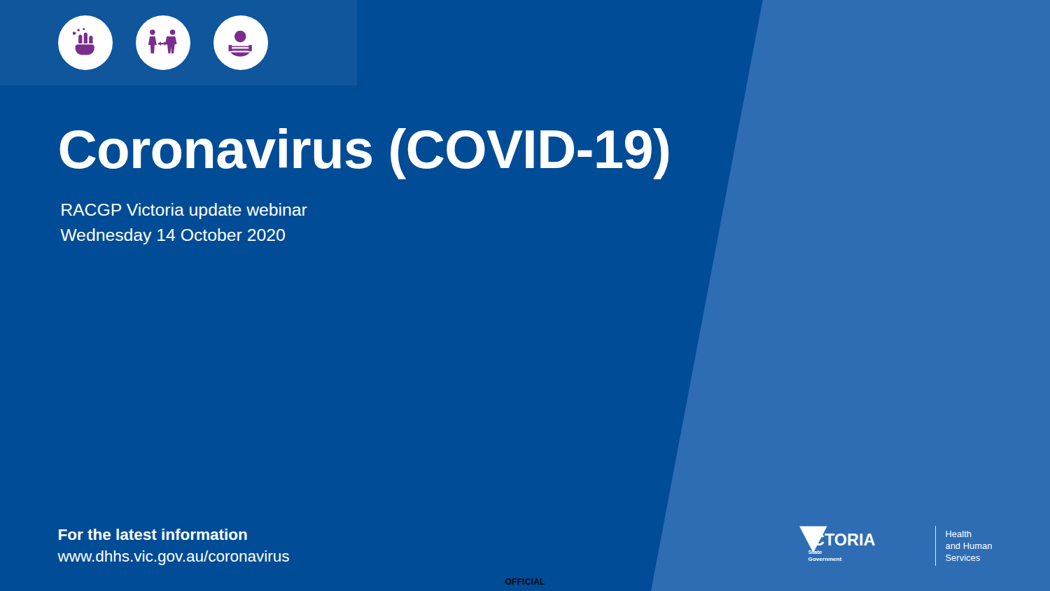Coronavirus (COVID-19)
RACGP Victoria update webinar
Wednesday 14 October 2020
For the latest information www.dhhs.vic.gov.au/coronavirus
ICTORIA State Government
Health
and Human
Services
OFFICIAL